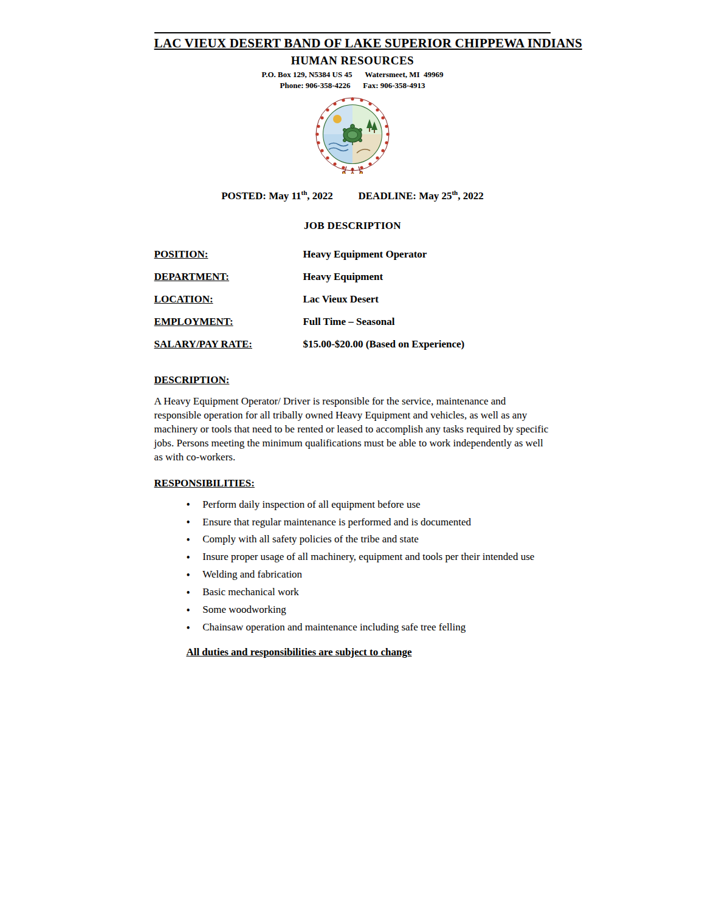LAC VIEUX DESERT BAND OF LAKE SUPERIOR CHIPPEWA INDIANS
HUMAN RESOURCES
P.O. Box 129, N5384 US 45 Watersmeet, MI 49969
Phone: 906-358-4226 Fax: 906-358-4913
POSTED: May 11th, 2022 DEADLINE: May 25th, 2022
JOB DESCRIPTION
| POSITION: | Heavy Equipment Operator |
| DEPARTMENT: | Heavy Equipment |
| LOCATION: | Lac Vieux Desert |
| EMPLOYMENT: | Full Time – Seasonal |
| SALARY/PAY RATE: | $15.00-$20.00 (Based on Experience) |
DESCRIPTION:
A Heavy Equipment Operator/ Driver is responsible for the service, maintenance and responsible operation for all tribally owned Heavy Equipment and vehicles, as well as any machinery or tools that need to be rented or leased to accomplish any tasks required by specific jobs. Persons meeting the minimum qualifications must be able to work independently as well as with co-workers.
RESPONSIBILITIES:
Perform daily inspection of all equipment before use
Ensure that regular maintenance is performed and is documented
Comply with all safety policies of the tribe and state
Insure proper usage of all machinery, equipment and tools per their intended use
Welding and fabrication
Basic mechanical work
Some woodworking
Chainsaw operation and maintenance including safe tree felling
All duties and responsibilities are subject to change